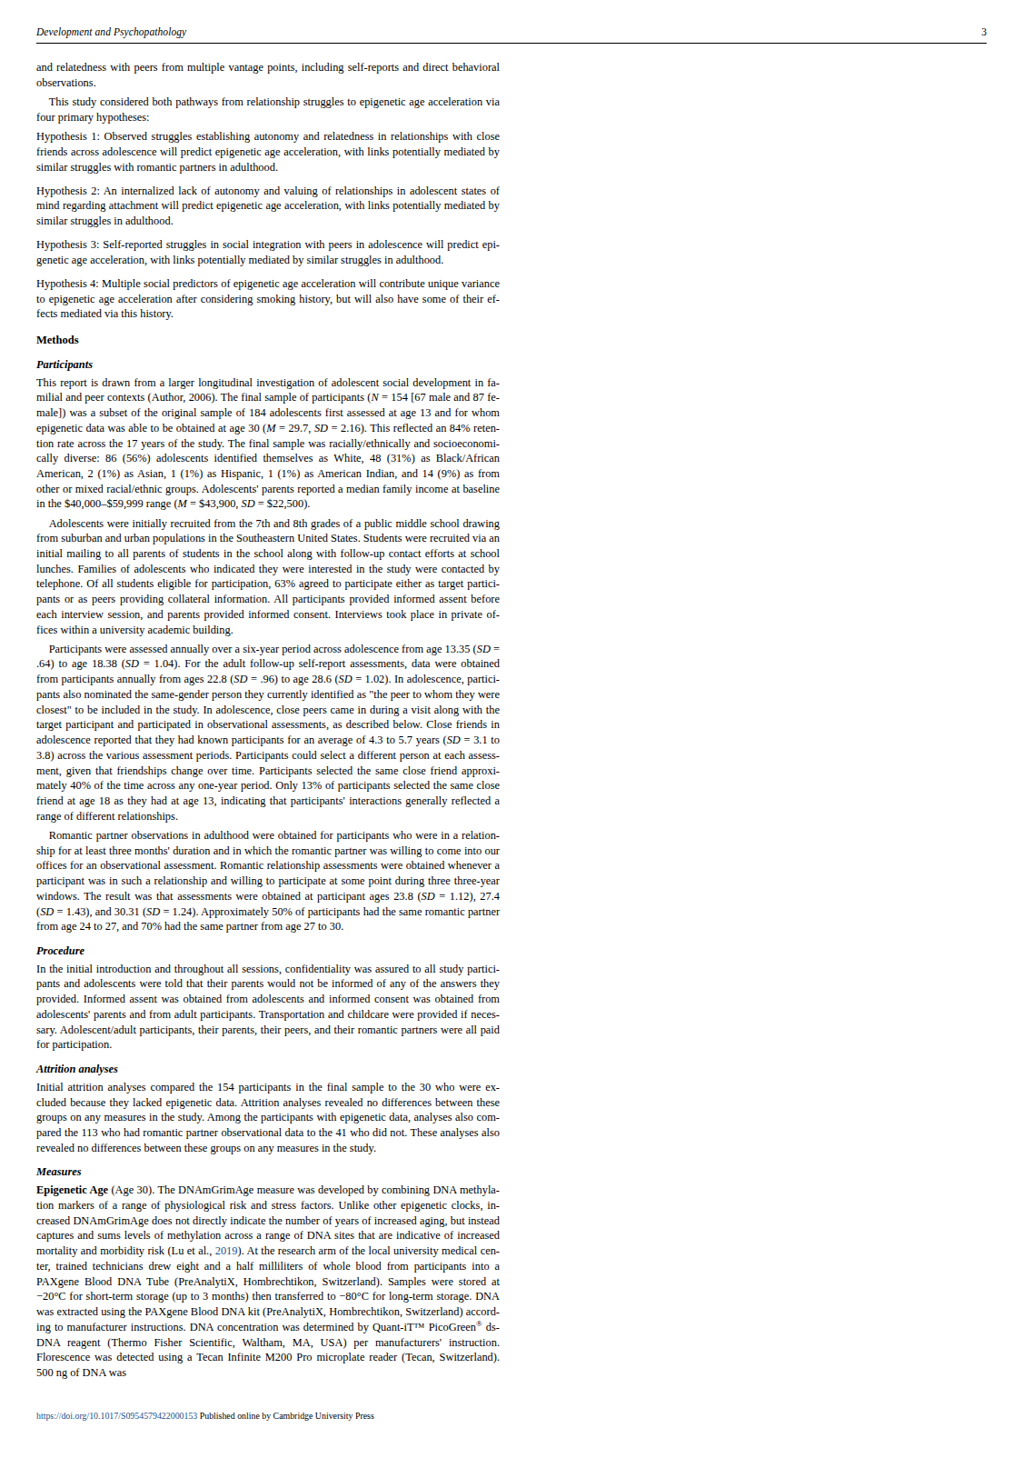Development and Psychopathology 3
and relatedness with peers from multiple vantage points, including self-reports and direct behavioral observations.
This study considered both pathways from relationship struggles to epigenetic age acceleration via four primary hypotheses:
Hypothesis 1: Observed struggles establishing autonomy and relatedness in relationships with close friends across adolescence will predict epigenetic age acceleration, with links potentially mediated by similar struggles with romantic partners in adulthood.
Hypothesis 2: An internalized lack of autonomy and valuing of relationships in adolescent states of mind regarding attachment will predict epigenetic age acceleration, with links potentially mediated by similar struggles in adulthood.
Hypothesis 3: Self-reported struggles in social integration with peers in adolescence will predict epigenetic age acceleration, with links potentially mediated by similar struggles in adulthood.
Hypothesis 4: Multiple social predictors of epigenetic age acceleration will contribute unique variance to epigenetic age acceleration after considering smoking history, but will also have some of their effects mediated via this history.
Methods
Participants
This report is drawn from a larger longitudinal investigation of adolescent social development in familial and peer contexts (Author, 2006). The final sample of participants (N = 154 [67 male and 87 female]) was a subset of the original sample of 184 adolescents first assessed at age 13 and for whom epigenetic data was able to be obtained at age 30 (M = 29.7, SD = 2.16). This reflected an 84% retention rate across the 17 years of the study. The final sample was racially/ethnically and socioeconomically diverse: 86 (56%) adolescents identified themselves as White, 48 (31%) as Black/African American, 2 (1%) as Asian, 1 (1%) as Hispanic, 1 (1%) as American Indian, and 14 (9%) as from other or mixed racial/ethnic groups. Adolescents' parents reported a median family income at baseline in the $40,000–$59,999 range (M = $43,900, SD = $22,500).
Adolescents were initially recruited from the 7th and 8th grades of a public middle school drawing from suburban and urban populations in the Southeastern United States. Students were recruited via an initial mailing to all parents of students in the school along with follow-up contact efforts at school lunches. Families of adolescents who indicated they were interested in the study were contacted by telephone. Of all students eligible for participation, 63% agreed to participate either as target participants or as peers providing collateral information. All participants provided informed assent before each interview session, and parents provided informed consent. Interviews took place in private offices within a university academic building.
Participants were assessed annually over a six-year period across adolescence from age 13.35 (SD = .64) to age 18.38 (SD = 1.04). For the adult follow-up self-report assessments, data were obtained from participants annually from ages 22.8 (SD = .96) to age 28.6 (SD = 1.02). In adolescence, participants also nominated the same-gender person they currently identified as "the peer to whom they were closest" to be included in the study. In adolescence, close peers came in during a visit along with the target participant and participated in observational assessments, as described below. Close friends in adolescence reported that they had known participants for an average of 4.3 to 5.7 years (SD = 3.1 to 3.8) across the various assessment periods. Participants could select a different person at each assessment, given that friendships change over time. Participants selected the same close friend approximately 40% of the time across any one-year period. Only 13% of participants selected the same close friend at age 18 as they had at age 13, indicating that participants' interactions generally reflected a range of different relationships.
Romantic partner observations in adulthood were obtained for participants who were in a relationship for at least three months' duration and in which the romantic partner was willing to come into our offices for an observational assessment. Romantic relationship assessments were obtained whenever a participant was in such a relationship and willing to participate at some point during three three-year windows. The result was that assessments were obtained at participant ages 23.8 (SD = 1.12), 27.4 (SD = 1.43), and 30.31 (SD = 1.24). Approximately 50% of participants had the same romantic partner from age 24 to 27, and 70% had the same partner from age 27 to 30.
Procedure
In the initial introduction and throughout all sessions, confidentiality was assured to all study participants and adolescents were told that their parents would not be informed of any of the answers they provided. Informed assent was obtained from adolescents and informed consent was obtained from adolescents' parents and from adult participants. Transportation and childcare were provided if necessary. Adolescent/adult participants, their parents, their peers, and their romantic partners were all paid for participation.
Attrition analyses
Initial attrition analyses compared the 154 participants in the final sample to the 30 who were excluded because they lacked epigenetic data. Attrition analyses revealed no differences between these groups on any measures in the study. Among the participants with epigenetic data, analyses also compared the 113 who had romantic partner observational data to the 41 who did not. These analyses also revealed no differences between these groups on any measures in the study.
Measures
Epigenetic Age (Age 30). The DNAmGrimAge measure was developed by combining DNA methylation markers of a range of physiological risk and stress factors. Unlike other epigenetic clocks, increased DNAmGrimAge does not directly indicate the number of years of increased aging, but instead captures and sums levels of methylation across a range of DNA sites that are indicative of increased mortality and morbidity risk (Lu et al., 2019). At the research arm of the local university medical center, trained technicians drew eight and a half milliliters of whole blood from participants into a PAXgene Blood DNA Tube (PreAnalytiX, Hombrechtikon, Switzerland). Samples were stored at −20°C for short-term storage (up to 3 months) then transferred to −80°C for long-term storage. DNA was extracted using the PAXgene Blood DNA kit (PreAnalytiX, Hombrechtikon, Switzerland) according to manufacturer instructions. DNA concentration was determined by Quant-iT™ PicoGreen® dsDNA reagent (Thermo Fisher Scientific, Waltham, MA, USA) per manufacturers' instruction. Florescence was detected using a Tecan Infinite M200 Pro microplate reader (Tecan, Switzerland). 500 ng of DNA was
https://doi.org/10.1017/S0954579422000153 Published online by Cambridge University Press